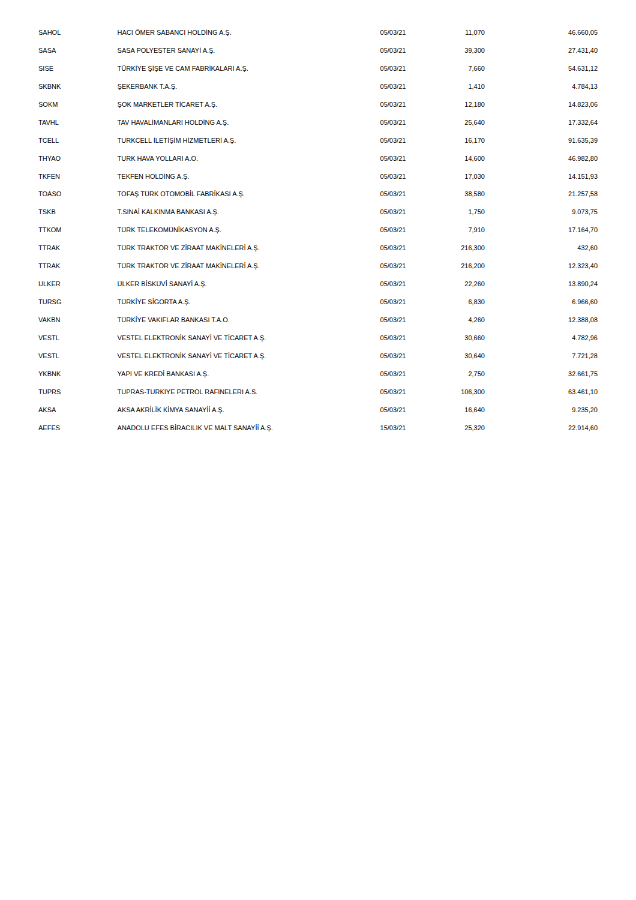| SAHOL | HACI ÖMER SABANCI HOLDİNG A.Ş. | 05/03/21 | 11,070 | 46.660,05 |
| SASA | SASA POLYESTER SANAYİ A.Ş. | 05/03/21 | 39,300 | 27.431,40 |
| SISE | TÜRKİYE ŞİŞE VE CAM FABRİKALARI A.Ş. | 05/03/21 | 7,660 | 54.631,12 |
| SKBNK | ŞEKERBANK T.A.Ş. | 05/03/21 | 1,410 | 4.784,13 |
| SOKM | ŞOK MARKETLER TİCARET A.Ş. | 05/03/21 | 12,180 | 14.823,06 |
| TAVHL | TAV HAVALİMANLARI HOLDİNG A.Ş. | 05/03/21 | 25,640 | 17.332,64 |
| TCELL | TURKCELL İLETİŞİM HİZMETLERİ A.Ş. | 05/03/21 | 16,170 | 91.635,39 |
| THYAO | TURK HAVA YOLLARI A.O. | 05/03/21 | 14,600 | 46.982,80 |
| TKFEN | TEKFEN HOLDİNG A.Ş. | 05/03/21 | 17,030 | 14.151,93 |
| TOASO | TOFAŞ TÜRK OTOMOBİL FABRİKASI A.Ş. | 05/03/21 | 38,580 | 21.257,58 |
| TSKB | T.SINAİ KALKINMA BANKASI A.Ş. | 05/03/21 | 1,750 | 9.073,75 |
| TTKOM | TÜRK TELEKOMÜNİKASYON A.Ş. | 05/03/21 | 7,910 | 17.164,70 |
| TTRAK | TÜRK TRAKTÖR VE ZİRAAT MAKİNELERİ A.Ş. | 05/03/21 | 216,300 | 432,60 |
| TTRAK | TÜRK TRAKTÖR VE ZİRAAT MAKİNELERİ A.Ş. | 05/03/21 | 216,200 | 12.323,40 |
| ULKER | ÜLKER BİSKÜVİ SANAYİ A.Ş. | 05/03/21 | 22,260 | 13.890,24 |
| TURSG | TÜRKİYE SİGORTA A.Ş. | 05/03/21 | 6,830 | 6.966,60 |
| VAKBN | TÜRKİYE VAKIFLAR BANKASI T.A.O. | 05/03/21 | 4,260 | 12.388,08 |
| VESTL | VESTEL ELEKTRONİK SANAYİ VE TİCARET A.Ş. | 05/03/21 | 30,660 | 4.782,96 |
| VESTL | VESTEL ELEKTRONİK SANAYİ VE TİCARET A.Ş. | 05/03/21 | 30,640 | 7.721,28 |
| YKBNK | YAPI VE KREDİ BANKASI A.Ş. | 05/03/21 | 2,750 | 32.661,75 |
| TUPRS | TUPRAS-TURKIYE PETROL RAFINELERI A.S. | 05/03/21 | 106,300 | 63.461,10 |
| AKSA | AKSA AKRİLİK KİMYA SANAYİİ A.Ş. | 05/03/21 | 16,640 | 9.235,20 |
| AEFES | ANADOLU EFES BİRACILIK VE MALT SANAYİİ A.Ş. | 15/03/21 | 25,320 | 22.914,60 |